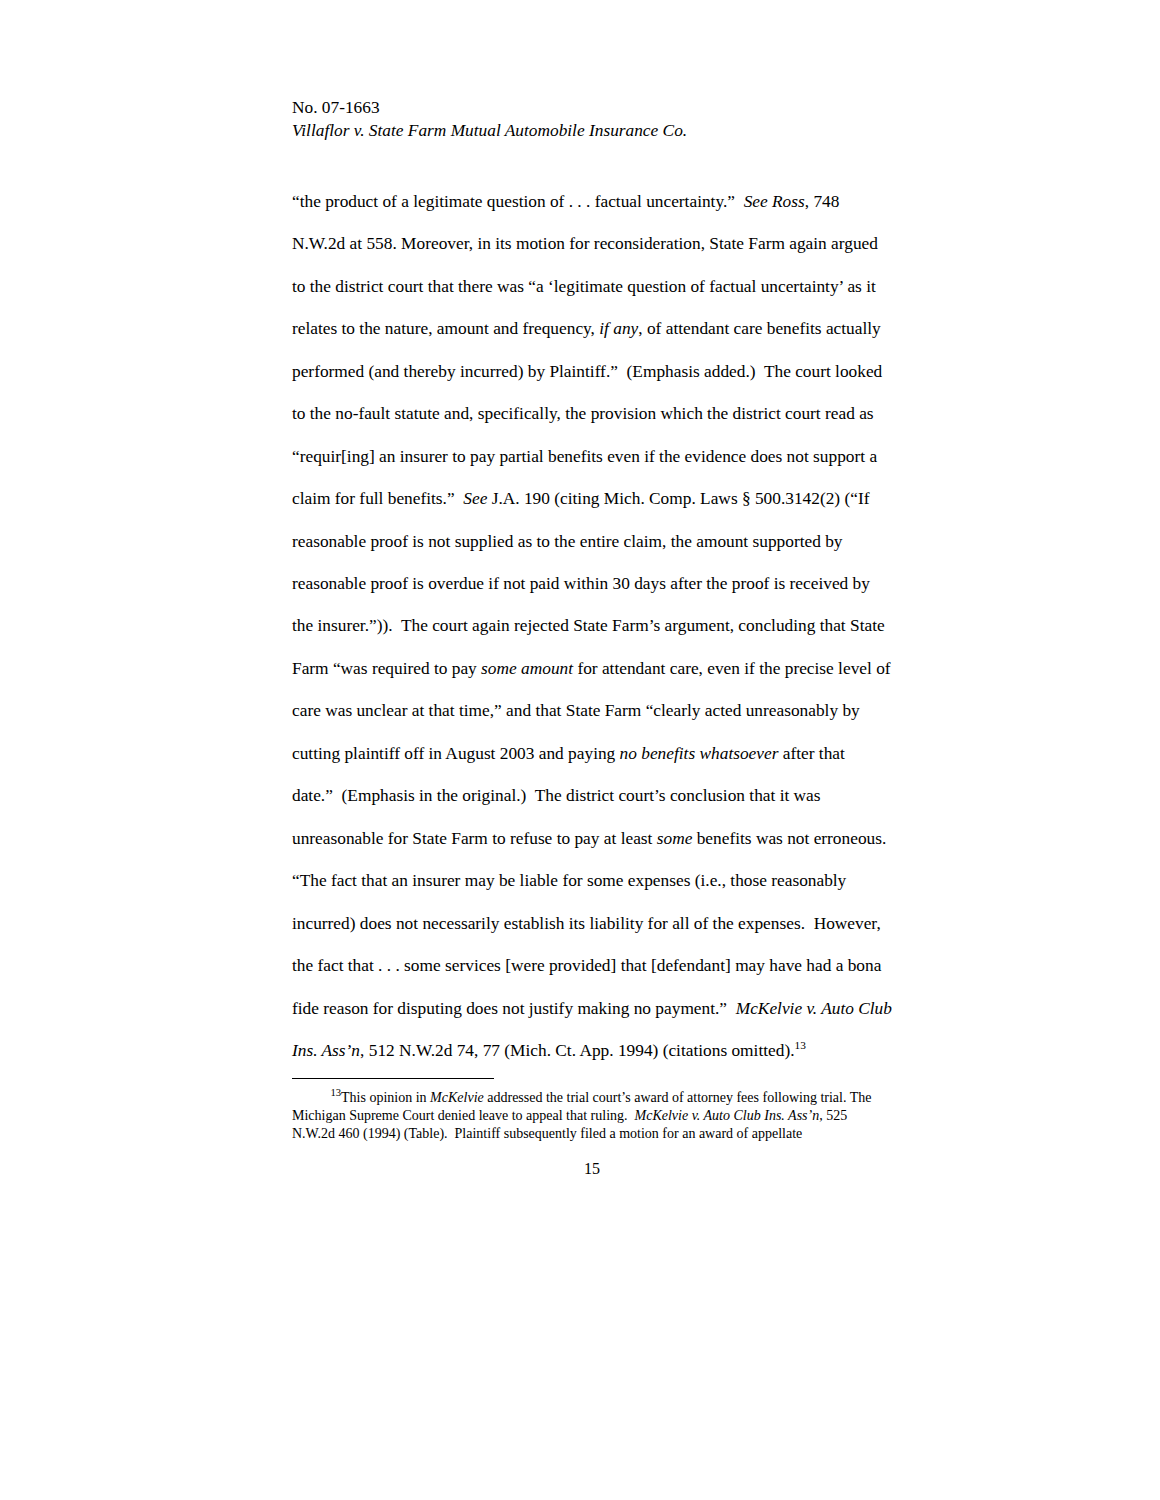No. 07-1663
Villaflor v. State Farm Mutual Automobile Insurance Co.
“the product of a legitimate question of . . . factual uncertainty.” See Ross, 748 N.W.2d at 558. Moreover, in its motion for reconsideration, State Farm again argued to the district court that there was “a ‘legitimate question of factual uncertainty’ as it relates to the nature, amount and frequency, if any, of attendant care benefits actually performed (and thereby incurred) by Plaintiff.” (Emphasis added.) The court looked to the no-fault statute and, specifically, the provision which the district court read as “requir[ing] an insurer to pay partial benefits even if the evidence does not support a claim for full benefits.” See J.A. 190 (citing Mich. Comp. Laws § 500.3142(2) (“If reasonable proof is not supplied as to the entire claim, the amount supported by reasonable proof is overdue if not paid within 30 days after the proof is received by the insurer.”)). The court again rejected State Farm’s argument, concluding that State Farm “was required to pay some amount for attendant care, even if the precise level of care was unclear at that time,” and that State Farm “clearly acted unreasonably by cutting plaintiff off in August 2003 and paying no benefits whatsoever after that date.” (Emphasis in the original.) The district court’s conclusion that it was unreasonable for State Farm to refuse to pay at least some benefits was not erroneous. “The fact that an insurer may be liable for some expenses (i.e., those reasonably incurred) does not necessarily establish its liability for all of the expenses. However, the fact that . . . some services [were provided] that [defendant] may have had a bona fide reason for disputing does not justify making no payment.” McKelvie v. Auto Club Ins. Ass’n, 512 N.W.2d 74, 77 (Mich. Ct. App. 1994) (citations omitted).13
13This opinion in McKelvie addressed the trial court’s award of attorney fees following trial. The Michigan Supreme Court denied leave to appeal that ruling. McKelvie v. Auto Club Ins. Ass’n, 525 N.W.2d 460 (1994) (Table). Plaintiff subsequently filed a motion for an award of appellate
15